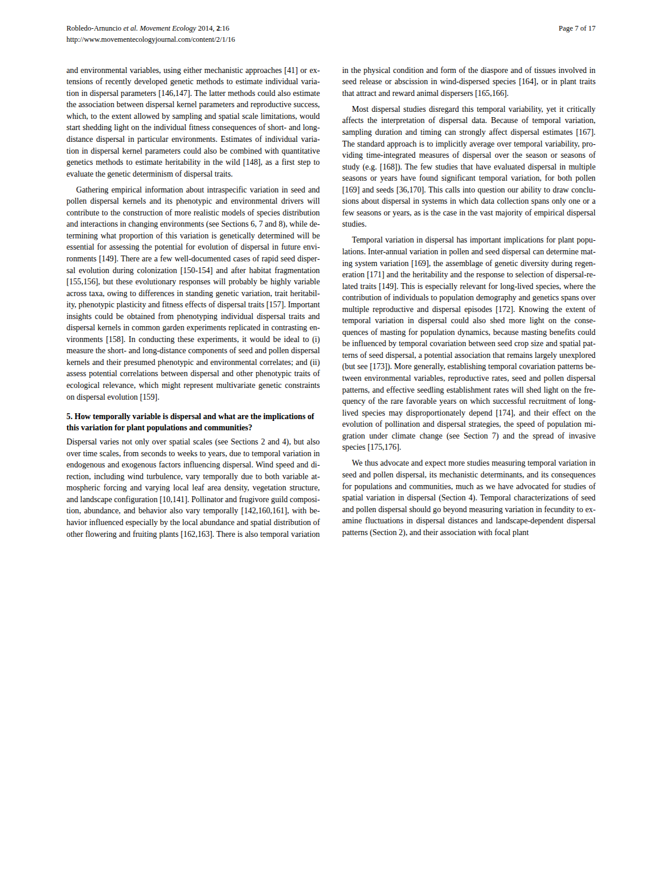Robledo-Arnuncio et al. Movement Ecology 2014, 2:16
http://www.movementecologyjournal.com/content/2/1/16
Page 7 of 17
and environmental variables, using either mechanistic approaches [41] or extensions of recently developed genetic methods to estimate individual variation in dispersal parameters [146,147]. The latter methods could also estimate the association between dispersal kernel parameters and reproductive success, which, to the extent allowed by sampling and spatial scale limitations, would start shedding light on the individual fitness consequences of short- and long-distance dispersal in particular environments. Estimates of individual variation in dispersal kernel parameters could also be combined with quantitative genetics methods to estimate heritability in the wild [148], as a first step to evaluate the genetic determinism of dispersal traits.
Gathering empirical information about intraspecific variation in seed and pollen dispersal kernels and its phenotypic and environmental drivers will contribute to the construction of more realistic models of species distribution and interactions in changing environments (see Sections 6, 7 and 8), while determining what proportion of this variation is genetically determined will be essential for assessing the potential for evolution of dispersal in future environments [149]. There are a few well-documented cases of rapid seed dispersal evolution during colonization [150-154] and after habitat fragmentation [155,156], but these evolutionary responses will probably be highly variable across taxa, owing to differences in standing genetic variation, trait heritability, phenotypic plasticity and fitness effects of dispersal traits [157]. Important insights could be obtained from phenotyping individual dispersal traits and dispersal kernels in common garden experiments replicated in contrasting environments [158]. In conducting these experiments, it would be ideal to (i) measure the short- and long-distance components of seed and pollen dispersal kernels and their presumed phenotypic and environmental correlates; and (ii) assess potential correlations between dispersal and other phenotypic traits of ecological relevance, which might represent multivariate genetic constraints on dispersal evolution [159].
5. How temporally variable is dispersal and what are the implications of this variation for plant populations and communities?
Dispersal varies not only over spatial scales (see Sections 2 and 4), but also over time scales, from seconds to weeks to years, due to temporal variation in endogenous and exogenous factors influencing dispersal. Wind speed and direction, including wind turbulence, vary temporally due to both variable atmospheric forcing and varying local leaf area density, vegetation structure, and landscape configuration [10,141]. Pollinator and frugivore guild composition, abundance, and behavior also vary temporally [142,160,161], with behavior influenced especially by the local abundance and spatial distribution of other flowering and fruiting plants [162,163]. There is also temporal variation in the physical condition and form of the diaspore and of tissues involved in seed release or abscission in wind-dispersed species [164], or in plant traits that attract and reward animal dispersers [165,166].
Most dispersal studies disregard this temporal variability, yet it critically affects the interpretation of dispersal data. Because of temporal variation, sampling duration and timing can strongly affect dispersal estimates [167]. The standard approach is to implicitly average over temporal variability, providing time-integrated measures of dispersal over the season or seasons of study (e.g. [168]). The few studies that have evaluated dispersal in multiple seasons or years have found significant temporal variation, for both pollen [169] and seeds [36,170]. This calls into question our ability to draw conclusions about dispersal in systems in which data collection spans only one or a few seasons or years, as is the case in the vast majority of empirical dispersal studies.
Temporal variation in dispersal has important implications for plant populations. Inter-annual variation in pollen and seed dispersal can determine mating system variation [169], the assemblage of genetic diversity during regeneration [171] and the heritability and the response to selection of dispersal-related traits [149]. This is especially relevant for long-lived species, where the contribution of individuals to population demography and genetics spans over multiple reproductive and dispersal episodes [172]. Knowing the extent of temporal variation in dispersal could also shed more light on the consequences of masting for population dynamics, because masting benefits could be influenced by temporal covariation between seed crop size and spatial patterns of seed dispersal, a potential association that remains largely unexplored (but see [173]). More generally, establishing temporal covariation patterns between environmental variables, reproductive rates, seed and pollen dispersal patterns, and effective seedling establishment rates will shed light on the frequency of the rare favorable years on which successful recruitment of long-lived species may disproportionately depend [174], and their effect on the evolution of pollination and dispersal strategies, the speed of population migration under climate change (see Section 7) and the spread of invasive species [175,176].
We thus advocate and expect more studies measuring temporal variation in seed and pollen dispersal, its mechanistic determinants, and its consequences for populations and communities, much as we have advocated for studies of spatial variation in dispersal (Section 4). Temporal characterizations of seed and pollen dispersal should go beyond measuring variation in fecundity to examine fluctuations in dispersal distances and landscape-dependent dispersal patterns (Section 2), and their association with focal plant